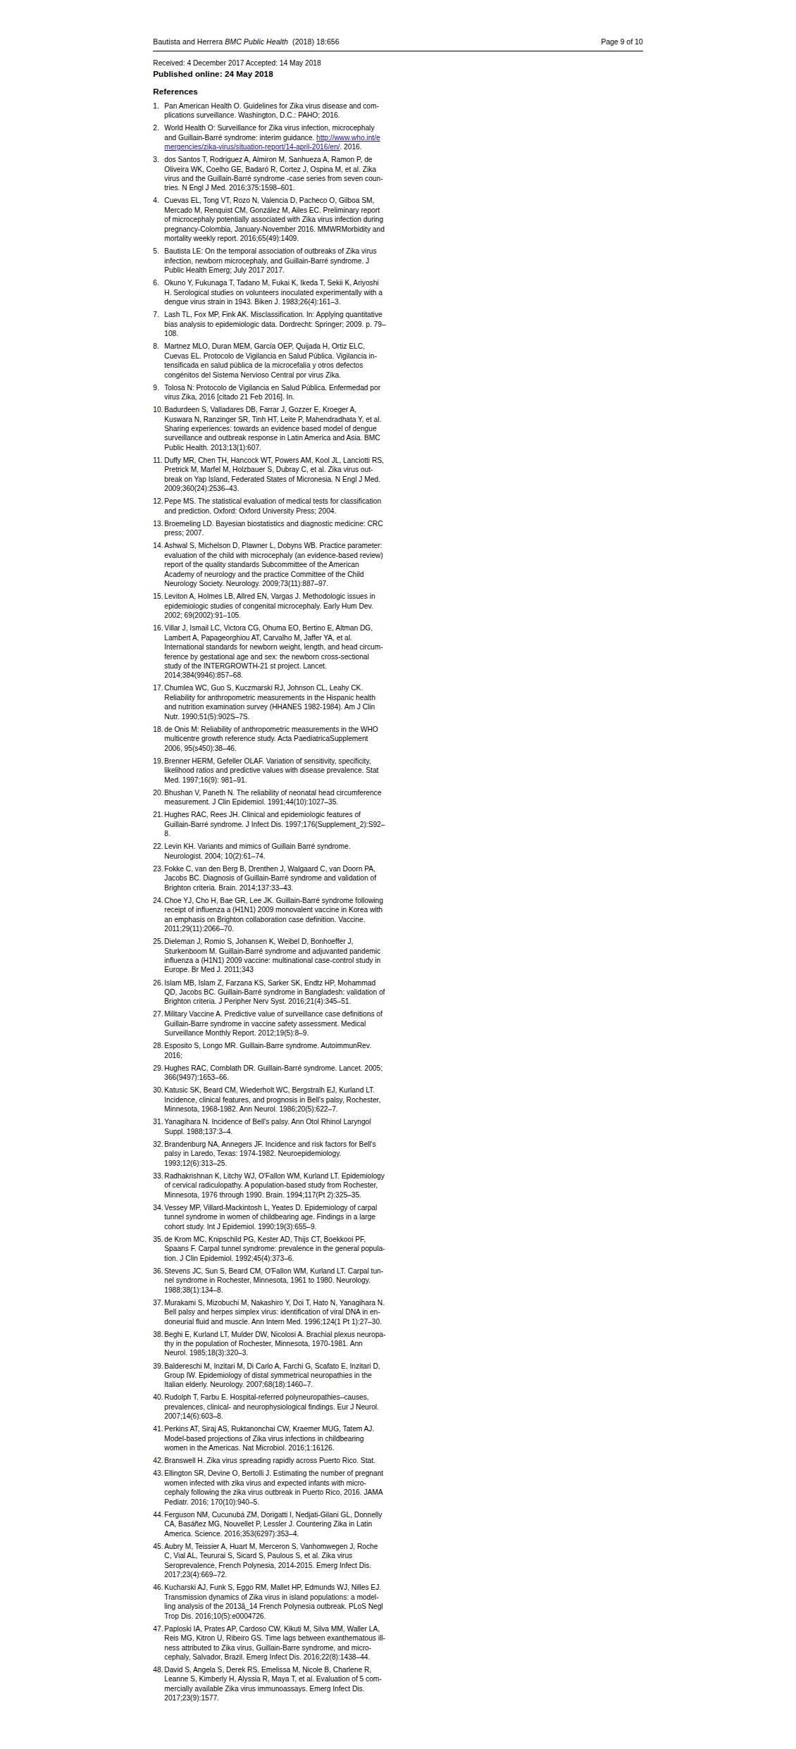Bautista and Herrera BMC Public Health (2018) 18:656
Page 9 of 10
Received: 4 December 2017 Accepted: 14 May 2018
Published online: 24 May 2018
References
Pan American Health O. Guidelines for Zika virus disease and complications surveillance. Washington, D.C.: PAHO; 2016.
World Health O: Surveillance for Zika virus infection, microcephaly and Guillain-Barré syndrome: interim guidance. http://www.who.int/emergencies/zika-virus/situation-report/14-april-2016/en/. 2016.
dos Santos T, Rodriguez A, Almiron M, Sanhueza A, Ramon P, de Oliveira WK, Coelho GE, Badaró R, Cortez J, Ospina M, et al. Zika virus and the Guillain-Barré syndrome -case series from seven countries. N Engl J Med. 2016;375:1598–601.
Cuevas EL, Tong VT, Rozo N, Valencia D, Pacheco O, Gilboa SM, Mercado M, Renquist CM, González M, Ailes EC. Preliminary report of microcephaly potentially associated with Zika virus infection during pregnancy-Colombia, January-November 2016. MMWRMorbidity and mortality weekly report. 2016;65(49):1409.
Bautista LE: On the temporal association of outbreaks of Zika virus infection, newborn microcephaly, and Guillain-Barré syndrome. J Public Health Emerg; July 2017 2017.
Okuno Y, Fukunaga T, Tadano M, Fukai K, Ikeda T, Sekii K, Ariyoshi H. Serological studies on volunteers inoculated experimentally with a dengue virus strain in 1943. Biken J. 1983;26(4):161–3.
Lash TL, Fox MP, Fink AK. Misclassification. In: Applying quantitative bias analysis to epidemiologic data. Dordrecht: Springer; 2009. p. 79–108.
Martnez MLO, Duran MEM, García OEP, Quijada H, Ortiz ELC, Cuevas EL. Protocolo de Vigilancia en Salud Pública. Vigilancia intensificada en salud pública de la microcefalia y otros defectos congénitos del Sistema Nervioso Central por virus Zika.
Tolosa N: Protocolo de Vigilancia en Salud Pública. Enfermedad por virus Zika, 2016 [citado 21 Feb 2016]. In.
Badurdeen S, Valladares DB, Farrar J, Gozzer E, Kroeger A, Kuswara N, Ranzinger SR, Tinh HT, Leite P, Mahendradhata Y, et al. Sharing experiences: towards an evidence based model of dengue surveillance and outbreak response in Latin America and Asia. BMC Public Health. 2013;13(1):607.
Duffy MR, Chen TH, Hancock WT, Powers AM, Kool JL, Lanciotti RS, Pretrick M, Marfel M, Holzbauer S, Dubray C, et al. Zika virus outbreak on Yap Island, Federated States of Micronesia. N Engl J Med. 2009;360(24):2536–43.
Pepe MS. The statistical evaluation of medical tests for classification and prediction. Oxford: Oxford University Press; 2004.
Broemeling LD. Bayesian biostatistics and diagnostic medicine: CRC press; 2007.
Ashwal S, Michelson D, Plawner L, Dobyns WB. Practice parameter: evaluation of the child with microcephaly (an evidence-based review) report of the quality standards Subcommittee of the American Academy of neurology and the practice Committee of the Child Neurology Society. Neurology. 2009;73(11):887–97.
Leviton A, Holmes LB, Allred EN, Vargas J. Methodologic issues in epidemiologic studies of congenital microcephaly. Early Hum Dev. 2002; 69(2002):91–105.
Villar J, Ismail LC, Victora CG, Ohuma EO, Bertino E, Altman DG, Lambert A, Papageorghiou AT, Carvalho M, Jaffer YA, et al. International standards for newborn weight, length, and head circumference by gestational age and sex: the newborn cross-sectional study of the INTERGROWTH-21 st project. Lancet. 2014;384(9946):857–68.
Chumlea WC, Guo S, Kuczmarski RJ, Johnson CL, Leahy CK. Reliability for anthropometric measurements in the Hispanic health and nutrition examination survey (HHANES 1982-1984). Am J Clin Nutr. 1990;51(5):902S–7S.
de Onis M: Reliability of anthropometric measurements in the WHO multicentre growth reference study. Acta PaediatricaSupplement 2006, 95(s450):38–46.
Brenner HERM, Gefeller OLAF. Variation of sensitivity, specificity, likelihood ratios and predictive values with disease prevalence. Stat Med. 1997;16(9): 981–91.
Bhushan V, Paneth N. The reliability of neonatal head circumference measurement. J Clin Epidemiol. 1991;44(10):1027–35.
Hughes RAC, Rees JH. Clinical and epidemiologic features of Guillain-Barré syndrome. J Infect Dis. 1997;176(Supplement_2):S92–8.
Levin KH. Variants and mimics of Guillain Barré syndrome. Neurologist. 2004; 10(2):61–74.
Fokke C, van den Berg B, Drenthen J, Walgaard C, van Doorn PA, Jacobs BC. Diagnosis of Guillain-Barré syndrome and validation of Brighton criteria. Brain. 2014;137:33–43.
Choe YJ, Cho H, Bae GR, Lee JK. Guillain-Barré syndrome following receipt of influenza a (H1N1) 2009 monovalent vaccine in Korea with an emphasis on Brighton collaboration case definition. Vaccine. 2011;29(11):2066–70.
Dieleman J, Romio S, Johansen K, Weibel D, Bonhoeffer J, Sturkenboom M. Guillain-Barré syndrome and adjuvanted pandemic influenza a (H1N1) 2009 vaccine: multinational case-control study in Europe. Br Med J. 2011;343
Islam MB, Islam Z, Farzana KS, Sarker SK, Endtz HP, Mohammad QD, Jacobs BC. Guillain-Barré syndrome in Bangladesh: validation of Brighton criteria. J Peripher Nerv Syst. 2016;21(4):345–51.
Military Vaccine A. Predictive value of surveillance case definitions of Guillain-Barre syndrome in vaccine safety assessment. Medical Surveillance Monthly Report. 2012;19(5):8–9.
Esposito S, Longo MR. Guillain-Barre syndrome. AutoimmunRev. 2016;
Hughes RAC, Cornblath DR. Guillain-Barré syndrome. Lancet. 2005; 366(9497):1653–66.
Katusic SK, Beard CM, Wiederholt WC, Bergstralh EJ, Kurland LT. Incidence, clinical features, and prognosis in Bell's palsy, Rochester, Minnesota, 1968-1982. Ann Neurol. 1986;20(5):622–7.
Yanagihara N. Incidence of Bell's palsy. Ann Otol Rhinol Laryngol Suppl. 1988;137:3–4.
Brandenburg NA, Annegers JF. Incidence and risk factors for Bell's palsy in Laredo, Texas: 1974-1982. Neuroepidemiology. 1993;12(6):313–25.
Radhakrishnan K, Litchy WJ, O'Fallon WM, Kurland LT. Epidemiology of cervical radiculopathy. A population-based study from Rochester, Minnesota, 1976 through 1990. Brain. 1994;117(Pt 2):325–35.
Vessey MP, Villard-Mackintosh L, Yeates D. Epidemiology of carpal tunnel syndrome in women of childbearing age. Findings in a large cohort study. Int J Epidemiol. 1990;19(3):655–9.
de Krom MC, Knipschild PG, Kester AD, Thijs CT, Boekkooi PF, Spaans F. Carpal tunnel syndrome: prevalence in the general population. J Clin Epidemiol. 1992;45(4):373–6.
Stevens JC, Sun S, Beard CM, O'Fallon WM, Kurland LT. Carpal tunnel syndrome in Rochester, Minnesota, 1961 to 1980. Neurology. 1988;38(1):134–8.
Murakami S, Mizobuchi M, Nakashiro Y, Doi T, Hato N, Yanagihara N. Bell palsy and herpes simplex virus: identification of viral DNA in endoneurial fluid and muscle. Ann Intern Med. 1996;124(1 Pt 1):27–30.
Beghi E, Kurland LT, Mulder DW, Nicolosi A. Brachial plexus neuropathy in the population of Rochester, Minnesota, 1970-1981. Ann Neurol. 1985;18(3):320–3.
Baldereschi M, Inzitari M, Di Carlo A, Farchi G, Scafato E, Inzitari D, Group IW. Epidemiology of distal symmetrical neuropathies in the Italian elderly. Neurology. 2007;68(18):1460–7.
Rudolph T, Farbu E. Hospital-referred polyneuropathies–causes, prevalences, clinical- and neurophysiological findings. Eur J Neurol. 2007;14(6):603–8.
Perkins AT, Siraj AS, Ruktanonchai CW, Kraemer MUG, Tatem AJ. Model-based projections of Zika virus infections in childbearing women in the Americas. Nat Microbiol. 2016;1:16126.
Branswell H. Zika virus spreading rapidly across Puerto Rico. Stat.
Ellington SR, Devine O, Bertolli J. Estimating the number of pregnant women infected with zika virus and expected infants with microcephaly following the zika virus outbreak in Puerto Rico, 2016. JAMA Pediatr. 2016; 170(10):940–5.
Ferguson NM, Cucunubá ZM, Dorigatti I, Nedjati-Gilani GL, Donnelly CA, Basáñez MG, Nouvellet P, Lessler J. Countering Zika in Latin America. Science. 2016;353(6297):353–4.
Aubry M, Teissier A, Huart M, Merceron S, Vanhomwegen J, Roche C, Vial AL, Teururai S, Sicard S, Paulous S, et al. Zika virus Seroprevalence, French Polynesia, 2014-2015. Emerg Infect Dis. 2017;23(4):669–72.
Kucharski AJ, Funk S, Eggo RM, Mallet HP, Edmunds WJ, Nilles EJ. Transmission dynamics of Zika virus in island populations: a modelling analysis of the 2013â_14 French Polynesia outbreak. PLoS Negl Trop Dis. 2016;10(5):e0004726.
Paploski IA, Prates AP, Cardoso CW, Kikuti M, Silva MM, Waller LA, Reis MG, Kitron U, Ribeiro GS. Time lags between exanthematous illness attributed to Zika virus, Guillain-Barre syndrome, and microcephaly, Salvador, Brazil. Emerg Infect Dis. 2016;22(8):1438–44.
David S, Angela S, Derek RS, Emelissa M, Nicole B, Charlene R, Leanne S, Kimberly H, Alyssia R, Maya T, et al. Evaluation of 5 commercially available Zika virus immunoassays. Emerg Infect Dis. 2017;23(9):1577.